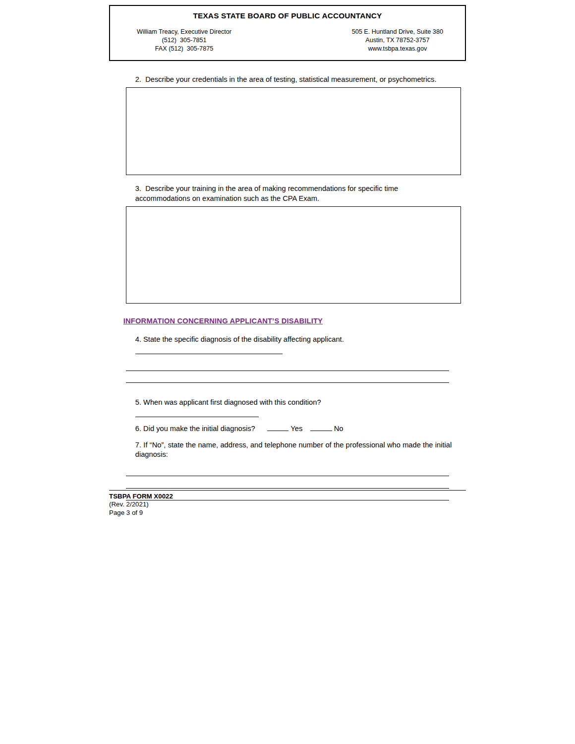TEXAS STATE BOARD OF PUBLIC ACCOUNTANCY
William Treacy, Executive Director
(512) 305-7851
FAX (512) 305-7875
505 E. Huntland Drive, Suite 380
Austin, TX 78752-3757
www.tsbpa.texas.gov
2. Describe your credentials in the area of testing, statistical measurement, or psychometrics.
3. Describe your training in the area of making recommendations for specific time accommodations on examination such as the CPA Exam.
INFORMATION CONCERNING APPLICANT’S DISABILITY
4. State the specific diagnosis of the disability affecting applicant.
5. When was applicant first diagnosed with this condition?
6. Did you make the initial diagnosis? Yes No
7. If “No”, state the name, address, and telephone number of the professional who made the initial diagnosis:
TSBPA FORM X0022
(Rev. 2/2021)
Page 3 of 9